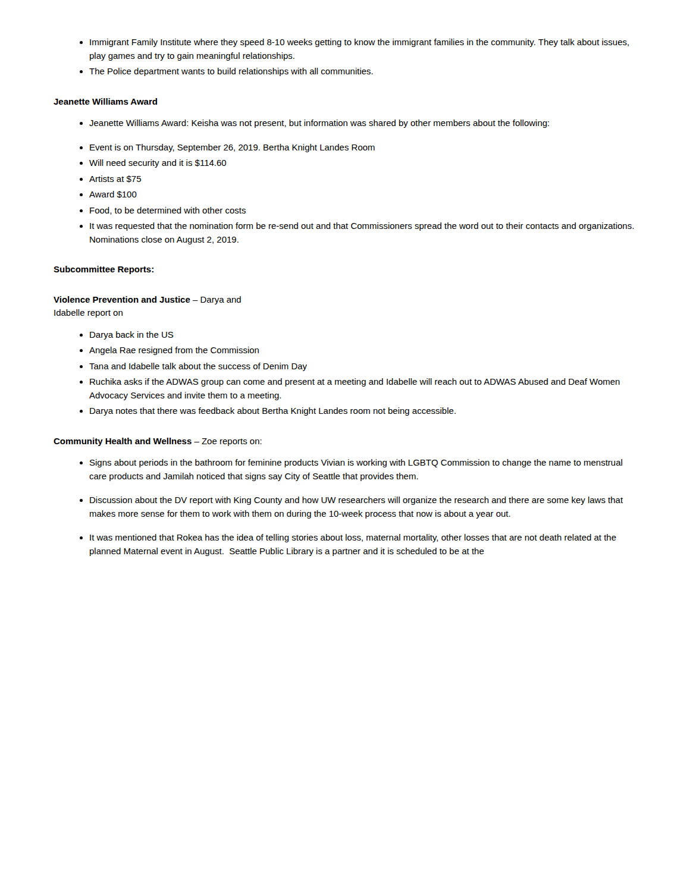Immigrant Family Institute where they speed 8-10 weeks getting to know the immigrant families in the community. They talk about issues, play games and try to gain meaningful relationships.
The Police department wants to build relationships with all communities.
Jeanette Williams Award
Jeanette Williams Award: Keisha was not present, but information was shared by other members about the following:
Event is on Thursday, September 26, 2019. Bertha Knight Landes Room
Will need security and it is $114.60
Artists at $75
Award $100
Food, to be determined with other costs
It was requested that the nomination form be re-send out and that Commissioners spread the word out to their contacts and organizations. Nominations close on August 2, 2019.
Subcommittee Reports:
Violence Prevention and Justice – Darya and
Idabelle report on
Darya back in the US
Angela Rae resigned from the Commission
Tana and Idabelle talk about the success of Denim Day
Ruchika asks if the ADWAS group can come and present at a meeting and Idabelle will reach out to ADWAS Abused and Deaf Women Advocacy Services and invite them to a meeting.
Darya notes that there was feedback about Bertha Knight Landes room not being accessible.
Community Health and Wellness – Zoe reports on:
Signs about periods in the bathroom for feminine products Vivian is working with LGBTQ Commission to change the name to menstrual care products and Jamilah noticed that signs say City of Seattle that provides them.
Discussion about the DV report with King County and how UW researchers will organize the research and there are some key laws that makes more sense for them to work with them on during the 10-week process that now is about a year out.
It was mentioned that Rokea has the idea of telling stories about loss, maternal mortality, other losses that are not death related at the planned Maternal event in August. Seattle Public Library is a partner and it is scheduled to be at the